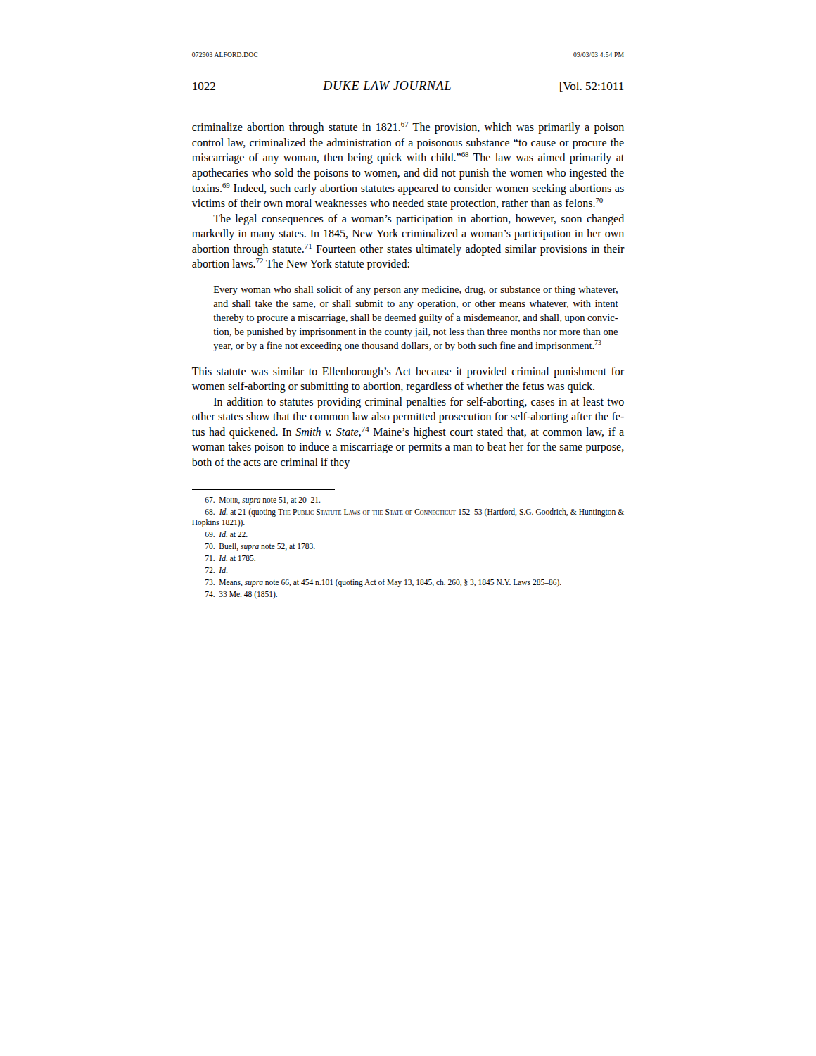072903 ALFORD.DOC 09/03/03 4:54 PM
1022 DUKE LAW JOURNAL [Vol. 52:1011
criminalize abortion through statute in 1821.67 The provision, which was primarily a poison control law, criminalized the administration of a poisonous substance “to cause or procure the miscarriage of any woman, then being quick with child.”68 The law was aimed primarily at apothecaries who sold the poisons to women, and did not punish the women who ingested the toxins.69 Indeed, such early abortion statutes appeared to consider women seeking abortions as victims of their own moral weaknesses who needed state protection, rather than as felons.70
The legal consequences of a woman’s participation in abortion, however, soon changed markedly in many states. In 1845, New York criminalized a woman’s participation in her own abortion through statute.71 Fourteen other states ultimately adopted similar provisions in their abortion laws.72 The New York statute provided:
Every woman who shall solicit of any person any medicine, drug, or substance or thing whatever, and shall take the same, or shall submit to any operation, or other means whatever, with intent thereby to procure a miscarriage, shall be deemed guilty of a misdemeanor, and shall, upon conviction, be punished by imprisonment in the county jail, not less than three months nor more than one year, or by a fine not exceeding one thousand dollars, or by both such fine and imprisonment.73
This statute was similar to Ellenborough’s Act because it provided criminal punishment for women self-aborting or submitting to abortion, regardless of whether the fetus was quick.
In addition to statutes providing criminal penalties for self-aborting, cases in at least two other states show that the common law also permitted prosecution for self-aborting after the fetus had quickened. In Smith v. State,74 Maine’s highest court stated that, at common law, if a woman takes poison to induce a miscarriage or permits a man to beat her for the same purpose, both of the acts are criminal if they
67. Mohr, supra note 51, at 20–21.
68. Id. at 21 (quoting The Public Statute Laws of the State of Connecticut 152–53 (Hartford, S.G. Goodrich, & Huntington & Hopkins 1821)).
69. Id. at 22.
70. Buell, supra note 52, at 1783.
71. Id. at 1785.
72. Id.
73. Means, supra note 66, at 454 n.101 (quoting Act of May 13, 1845, ch. 260, § 3, 1845 N.Y. Laws 285–86).
74. 33 Me. 48 (1851).